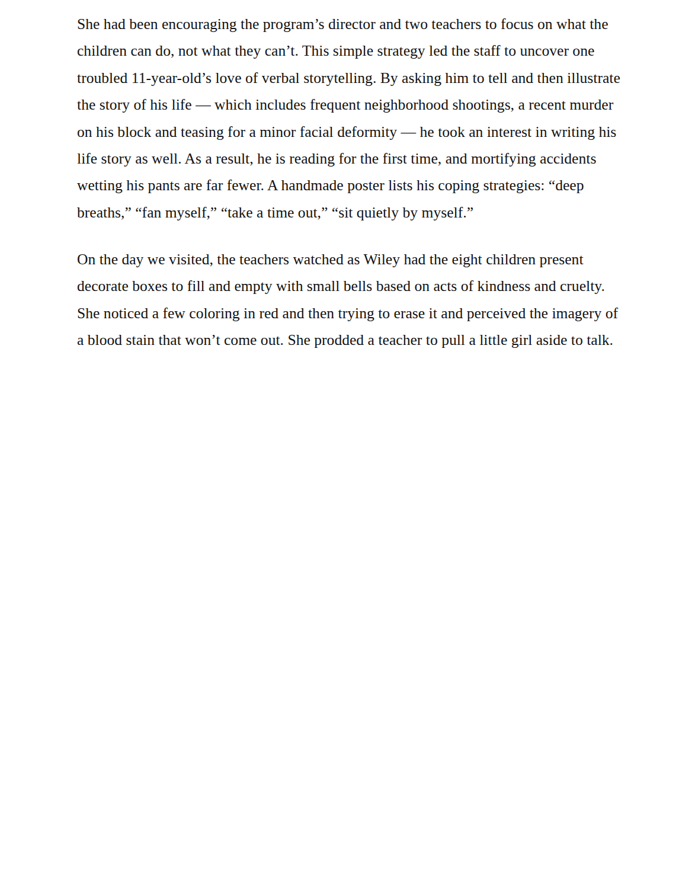She had been encouraging the program’s director and two teachers to focus on what the children can do, not what they can’t. This simple strategy led the staff to uncover one troubled 11-year-old’s love of verbal storytelling. By asking him to tell and then illustrate the story of his life — which includes frequent neighborhood shootings, a recent murder on his block and teasing for a minor facial deformity — he took an interest in writing his life story as well. As a result, he is reading for the first time, and mortifying accidents wetting his pants are far fewer. A handmade poster lists his coping strategies: “deep breaths,” “fan myself,” “take a time out,” “sit quietly by myself.”
On the day we visited, the teachers watched as Wiley had the eight children present decorate boxes to fill and empty with small bells based on acts of kindness and cruelty. She noticed a few coloring in red and then trying to erase it and perceived the imagery of a blood stain that won’t come out. She prodded a teacher to pull a little girl aside to talk.